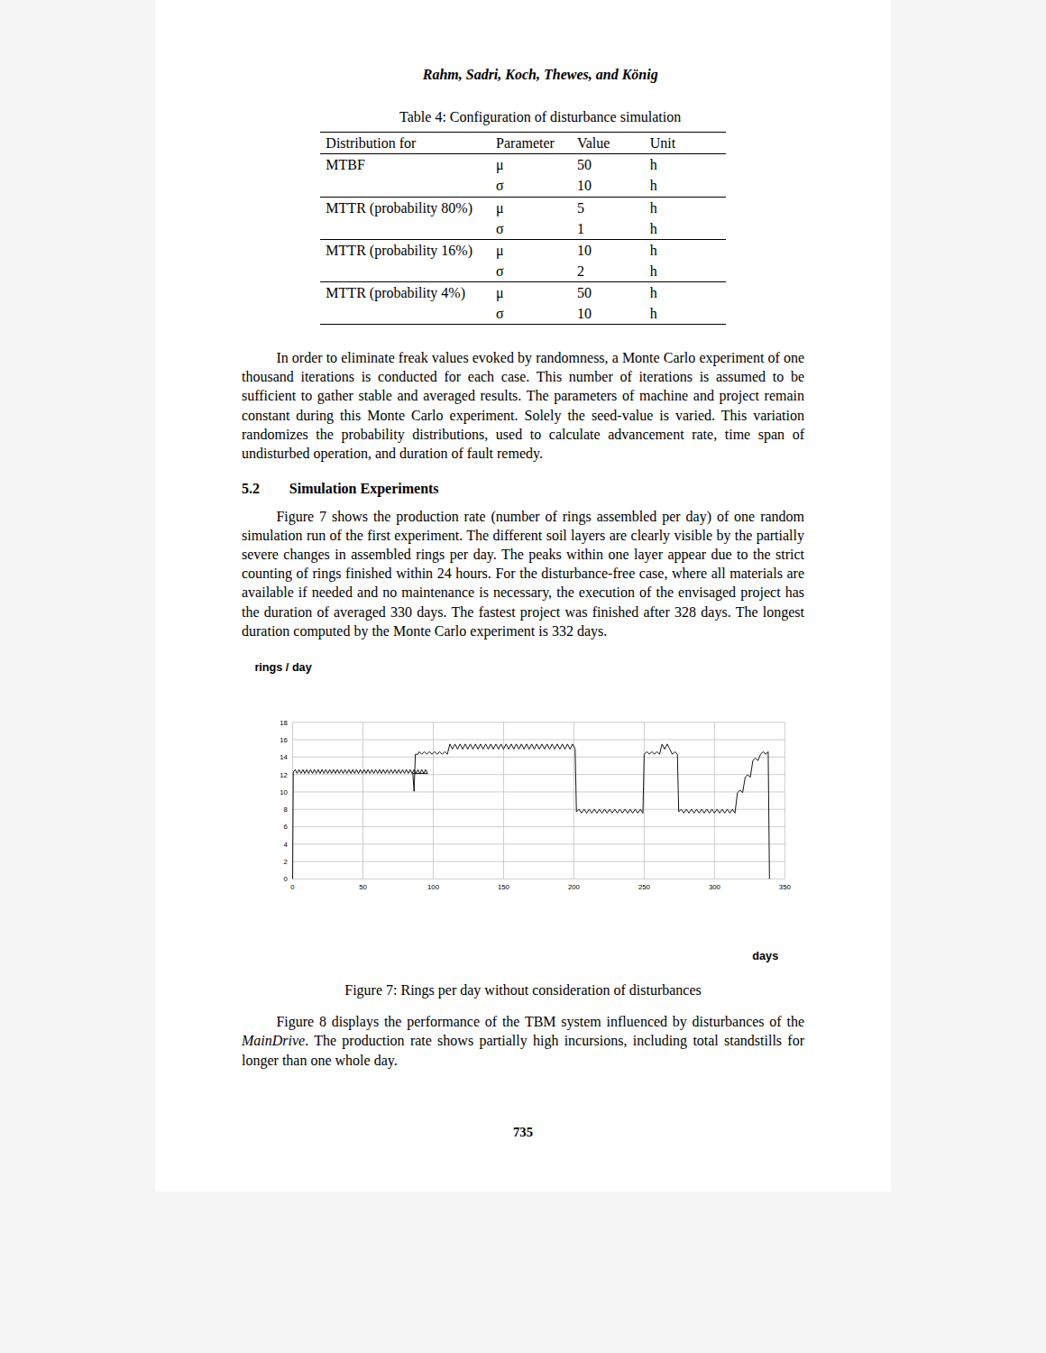Rahm, Sadri, Koch, Thewes, and König
Table 4: Configuration of disturbance simulation
| Distribution for | Parameter | Value | Unit |
| --- | --- | --- | --- |
| MTBF | μ | 50 | h |
| | σ | 10 | h |
| MTTR (probability 80%) | μ | 5 | h |
| | σ | 1 | h |
| MTTR (probability 16%) | μ | 10 | h |
| | σ | 2 | h |
| MTTR (probability 4%) | μ | 50 | h |
| | σ | 10 | h |
In order to eliminate freak values evoked by randomness, a Monte Carlo experiment of one thousand iterations is conducted for each case. This number of iterations is assumed to be sufficient to gather stable and averaged results. The parameters of machine and project remain constant during this Monte Carlo experiment. Solely the seed-value is varied. This variation randomizes the probability distributions, used to calculate advancement rate, time span of undisturbed operation, and duration of fault remedy.
5.2 Simulation Experiments
Figure 7 shows the production rate (number of rings assembled per day) of one random simulation run of the first experiment. The different soil layers are clearly visible by the partially severe changes in assembled rings per day. The peaks within one layer appear due to the strict counting of rings finished within 24 hours. For the disturbance-free case, where all materials are available if needed and no maintenance is necessary, the execution of the envisaged project has the duration of averaged 330 days. The fastest project was finished after 328 days. The longest duration computed by the Monte Carlo experiment is 332 days.
rings / day
0 2 4 6 8 10 12 14 16 18 0 50 100 150 200 250 300 350
days
Figure 7: Rings per day without consideration of disturbances
Figure 8 displays the performance of the TBM system influenced by disturbances of the MainDrive. The production rate shows partially high incursions, including total standstills for longer than one whole day.
735